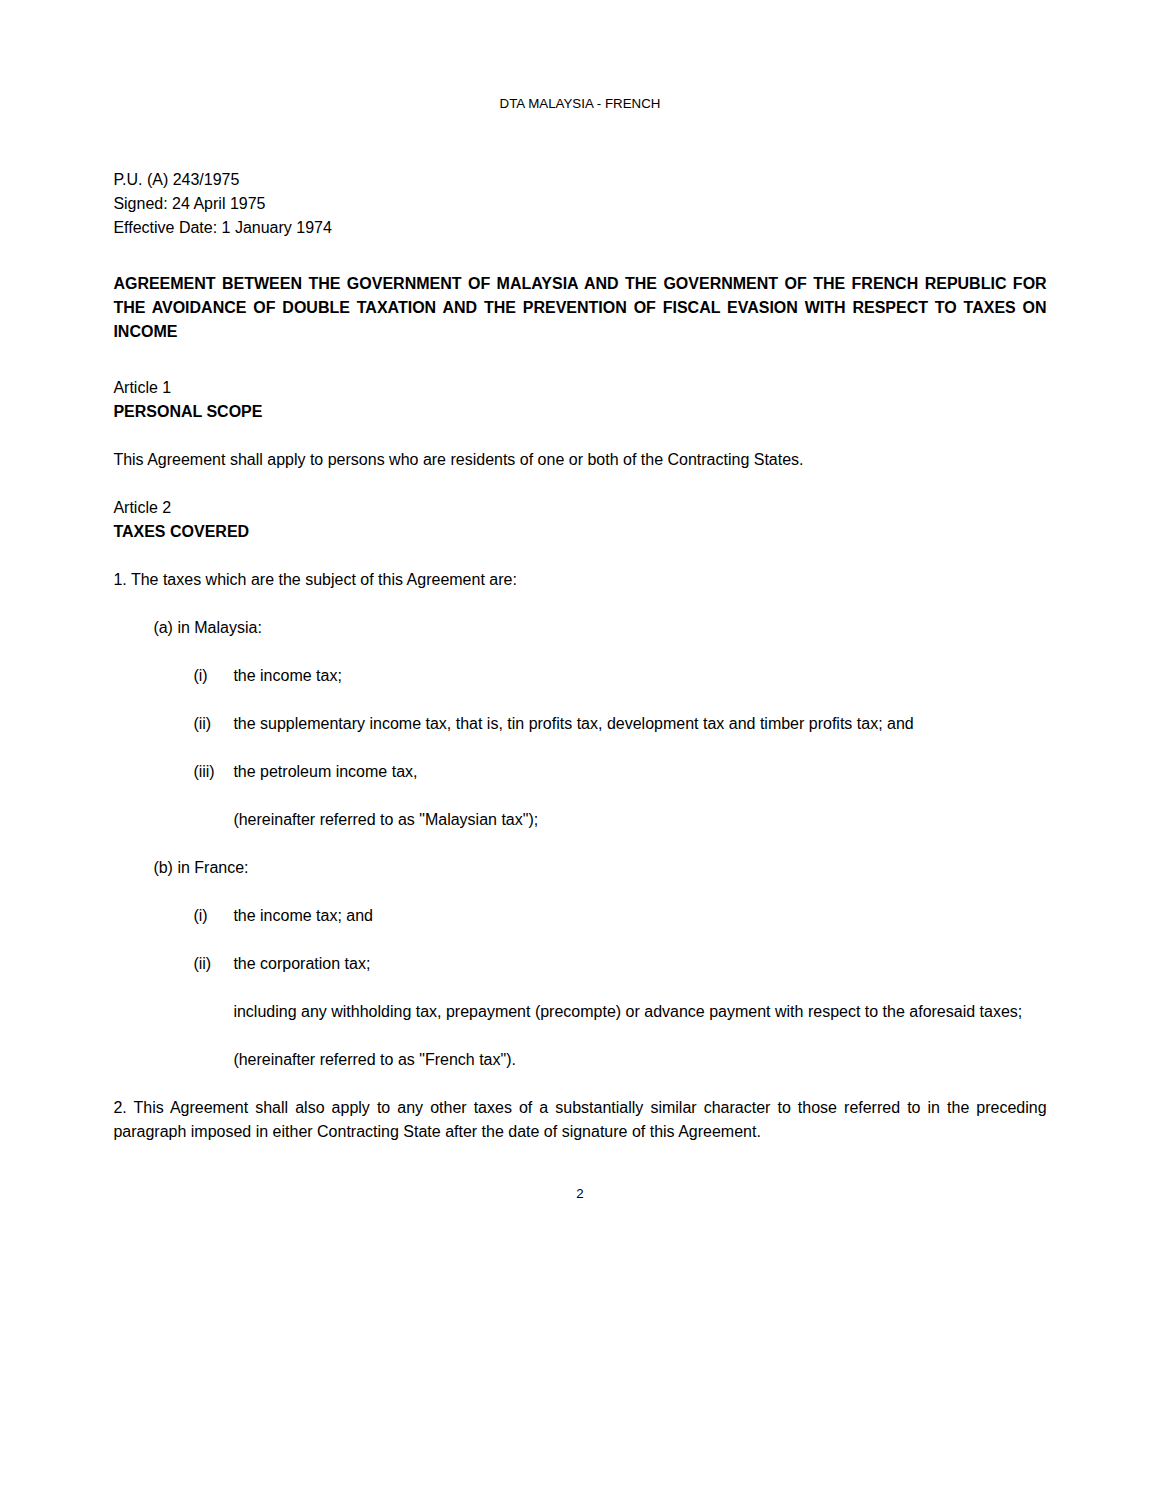DTA MALAYSIA - FRENCH
P.U. (A) 243/1975
Signed: 24 April 1975
Effective Date: 1 January 1974
Agreement between the Government of Malaysia and the Government of the French Republic for the avoidance of double taxation and the prevention of fiscal evasion with respect to taxes on income
Article 1
Personal Scope
This Agreement shall apply to persons who are residents of one or both of the Contracting States.
Article 2
Taxes Covered
1. The taxes which are the subject of this Agreement are:
(a) in Malaysia:
(i) the income tax;
(ii) the supplementary income tax, that is, tin profits tax, development tax and timber profits tax; and
(iii) the petroleum income tax,
(hereinafter referred to as "Malaysian tax");
(b) in France:
(i) the income tax; and
(ii) the corporation tax;
including any withholding tax, prepayment (precompte) or advance payment with respect to the aforesaid taxes;
(hereinafter referred to as "French tax").
2. This Agreement shall also apply to any other taxes of a substantially similar character to those referred to in the preceding paragraph imposed in either Contracting State after the date of signature of this Agreement.
2